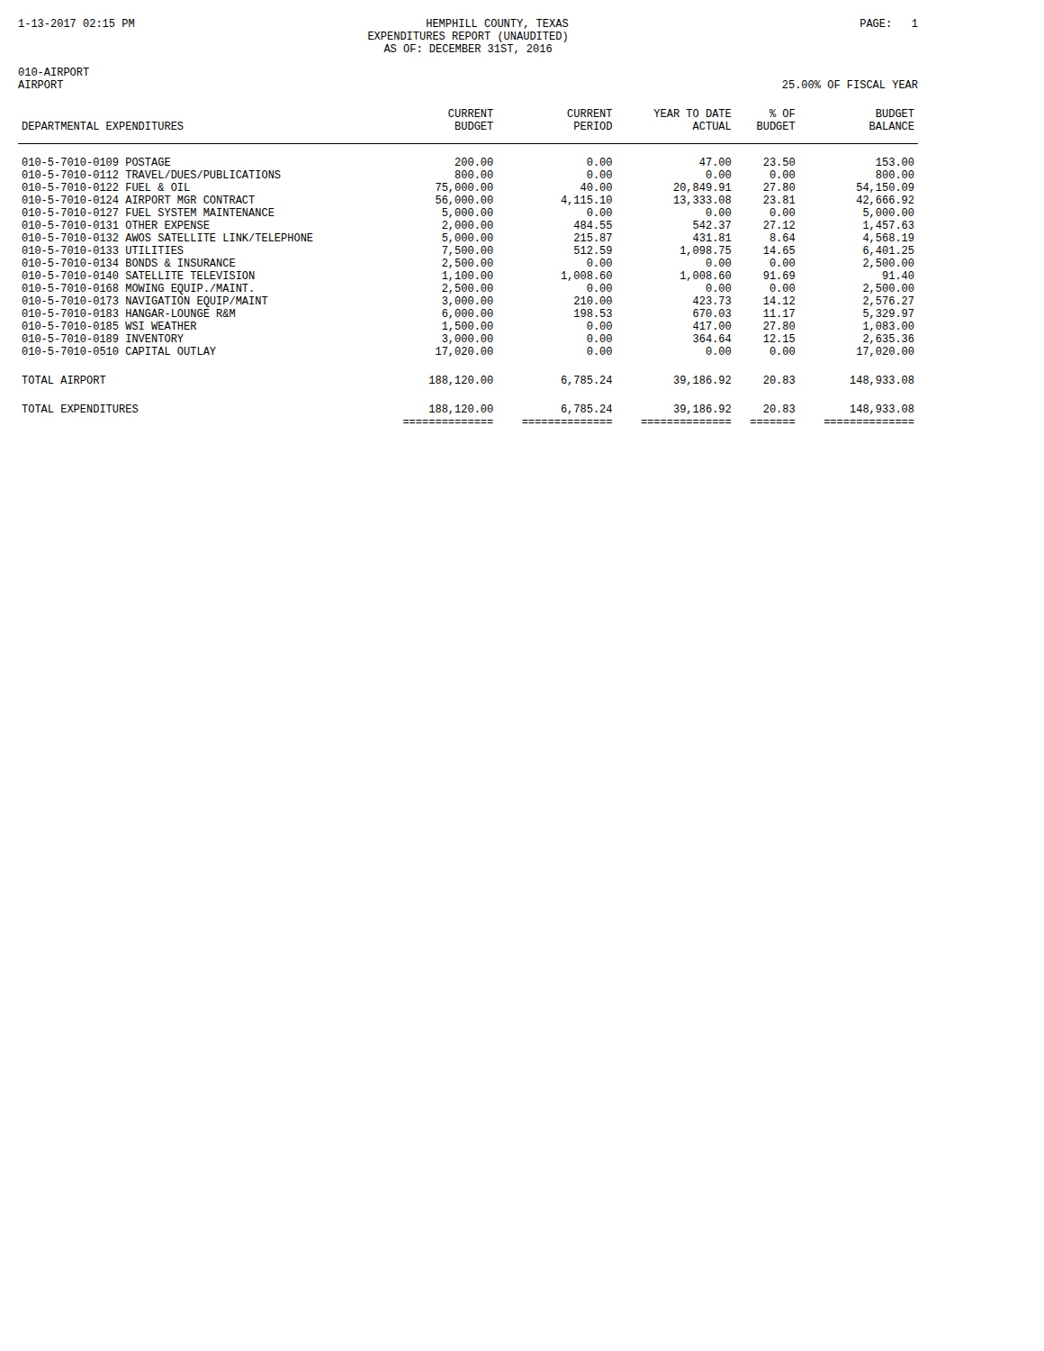1-13-2017 02:15 PM HEMPHILL COUNTY, TEXAS PAGE: 1
EXPENDITURES REPORT (UNAUDITED)
AS OF: DECEMBER 31ST, 2016
010-AIRPORT
AIRPORT 25.00% OF FISCAL YEAR
| | CURRENT | CURRENT | YEAR TO DATE | % OF | BUDGET |
| --- | --- | --- | --- | --- | --- |
| DEPARTMENTAL EXPENDITURES | BUDGET | PERIOD | ACTUAL | BUDGET | BALANCE |
| 010-5-7010-0109 POSTAGE | 200.00 | 0.00 | 47.00 | 23.50 | 153.00 |
| 010-5-7010-0112 TRAVEL/DUES/PUBLICATIONS | 800.00 | 0.00 | 0.00 | 0.00 | 800.00 |
| 010-5-7010-0122 FUEL & OIL | 75,000.00 | 40.00 | 20,849.91 | 27.80 | 54,150.09 |
| 010-5-7010-0124 AIRPORT MGR CONTRACT | 56,000.00 | 4,115.10 | 13,333.08 | 23.81 | 42,666.92 |
| 010-5-7010-0127 FUEL SYSTEM MAINTENANCE | 5,000.00 | 0.00 | 0.00 | 0.00 | 5,000.00 |
| 010-5-7010-0131 OTHER EXPENSE | 2,000.00 | 484.55 | 542.37 | 27.12 | 1,457.63 |
| 010-5-7010-0132 AWOS SATELLITE LINK/TELEPHONE | 5,000.00 | 215.87 | 431.81 | 8.64 | 4,568.19 |
| 010-5-7010-0133 UTILITIES | 7,500.00 | 512.59 | 1,098.75 | 14.65 | 6,401.25 |
| 010-5-7010-0134 BONDS & INSURANCE | 2,500.00 | 0.00 | 0.00 | 0.00 | 2,500.00 |
| 010-5-7010-0140 SATELLITE TELEVISION | 1,100.00 | 1,008.60 | 1,008.60 | 91.69 | 91.40 |
| 010-5-7010-0168 MOWING EQUIP./MAINT. | 2,500.00 | 0.00 | 0.00 | 0.00 | 2,500.00 |
| 010-5-7010-0173 NAVIGATION EQUIP/MAINT | 3,000.00 | 210.00 | 423.73 | 14.12 | 2,576.27 |
| 010-5-7010-0183 HANGAR-LOUNGE R&M | 6,000.00 | 198.53 | 670.03 | 11.17 | 5,329.97 |
| 010-5-7010-0185 WSI WEATHER | 1,500.00 | 0.00 | 417.00 | 27.80 | 1,083.00 |
| 010-5-7010-0189 INVENTORY | 3,000.00 | 0.00 | 364.64 | 12.15 | 2,635.36 |
| 010-5-7010-0510 CAPITAL OUTLAY | 17,020.00 | 0.00 | 0.00 | 0.00 | 17,020.00 |
| TOTAL AIRPORT | 188,120.00 | 6,785.24 | 39,186.92 | 20.83 | 148,933.08 |
| TOTAL EXPENDITURES | 188,120.00 | 6,785.24 | 39,186.92 | 20.83 | 148,933.08 |
| | ============== | ============== | ============== | ======= | ============== |